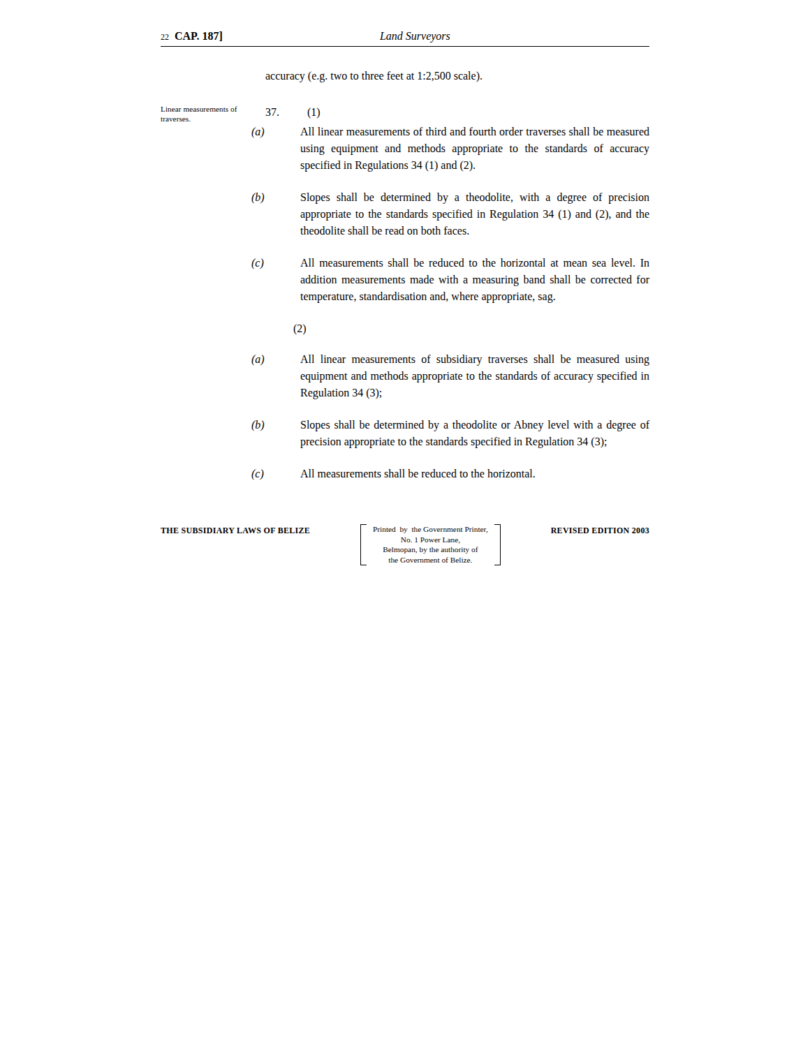22 CAP. 187] Land Surveyors
accuracy (e.g. two to three feet at 1:2,500 scale).
Linear measurements of traverses.
37.(1)
(a)
All linear measurements of third and fourth order traverses shall be measured using equipment and methods appropriate to the standards of accuracy specified in Regulations 34 (1) and (2).
(b)
Slopes shall be determined by a theodolite, with a degree of precision appropriate to the standards specified in Regulation 34 (1) and (2), and the theodolite shall be read on both faces.
(c)
All measurements shall be reduced to the horizontal at mean sea level. In addition measurements made with a measuring band shall be corrected for temperature, standardisation and, where appropriate, sag.
(2)
(a)
All linear measurements of subsidiary traverses shall be measured using equipment and methods appropriate to the standards of accuracy specified in Regulation 34 (3);
(b)
Slopes shall be determined by a theodolite or Abney level with a degree of precision appropriate to the standards specified in Regulation 34 (3);
(c)
All measurements shall be reduced to the horizontal.
THE SUBSIDIARY LAWS OF BELIZE
Printed by the Government Printer,
No. 1 Power Lane,
Belmopan, by the authority of
the Government of Belize.
REVISED EDITION 2003